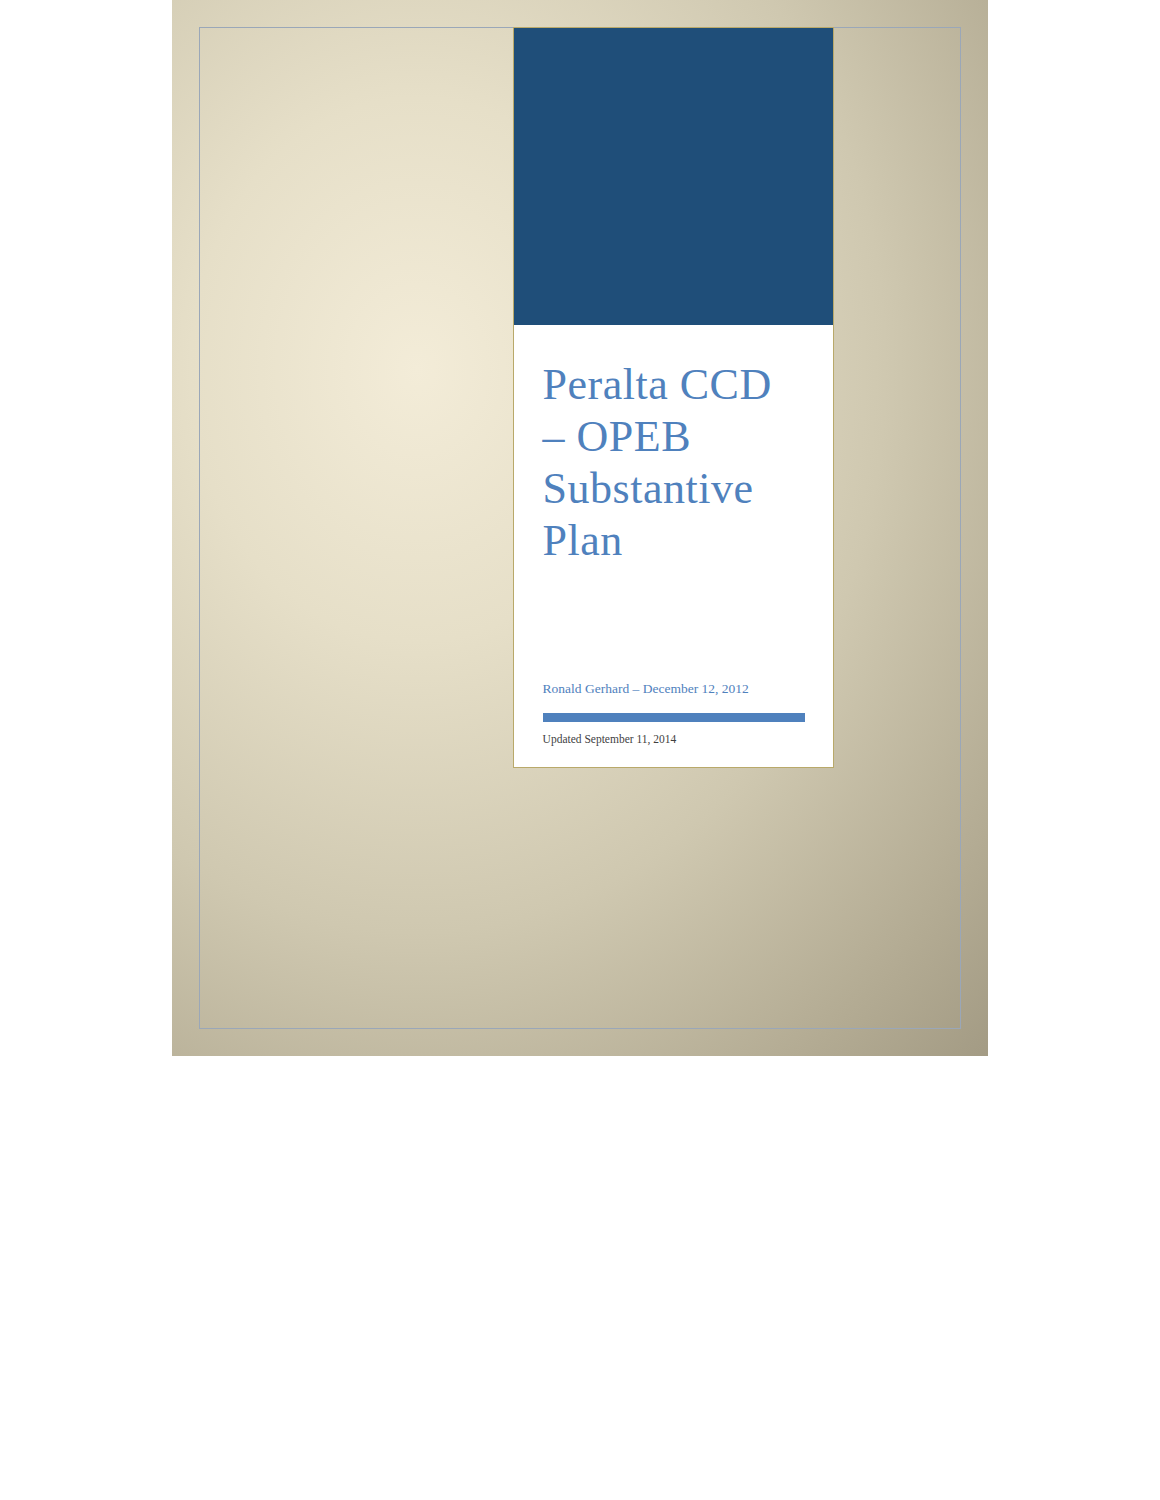Peralta CCD – OPEB Substantive Plan
Ronald Gerhard – December 12, 2012
Updated September 11, 2014